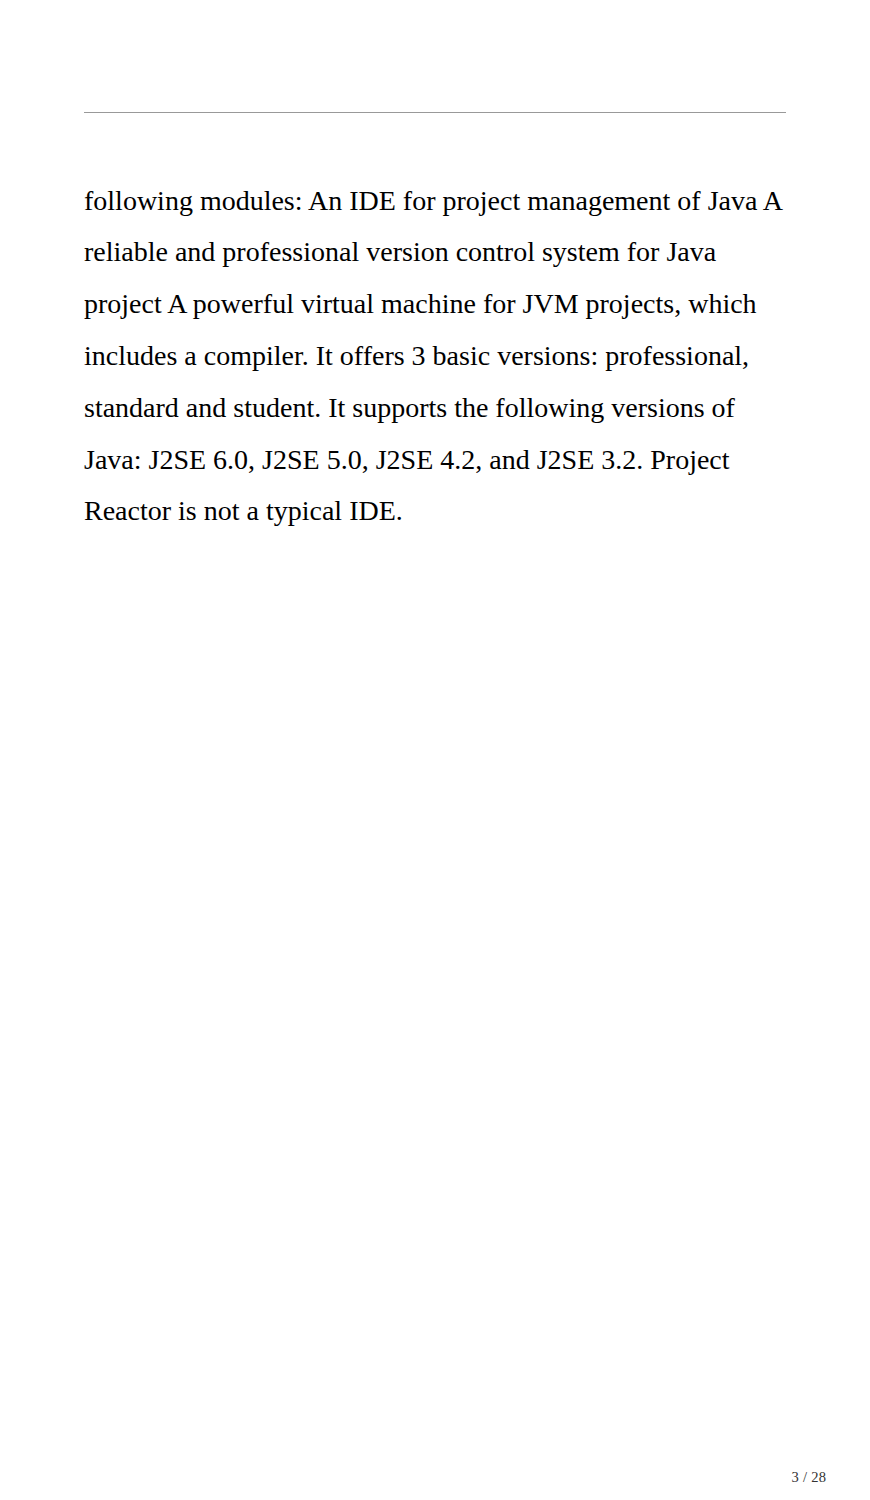following modules: An IDE for project management of Java A reliable and professional version control system for Java project A powerful virtual machine for JVM projects, which includes a compiler. It offers 3 basic versions: professional, standard and student. It supports the following versions of Java: J2SE 6.0, J2SE 5.0, J2SE 4.2, and J2SE 3.2. Project Reactor is not a typical IDE.
3 / 28